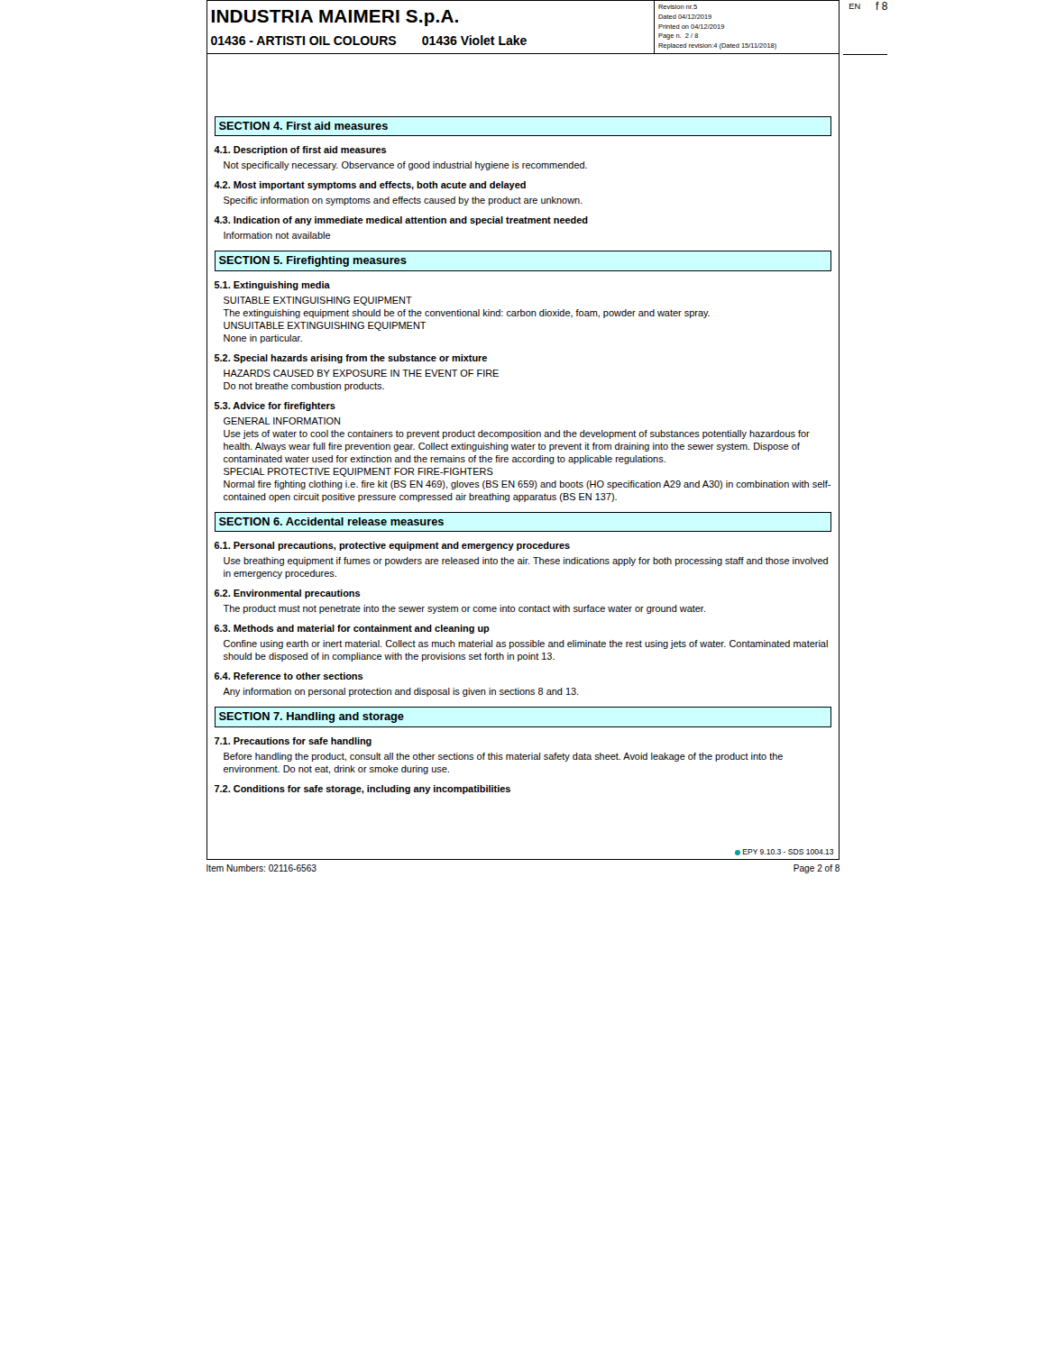EN
f 8
| INDUSTRIA MAIMERI S.p.A. 01436 - ARTISTI OIL COLOURS 01436 Violet Lake | Revision nr.5 Dated 04/12/2019 Printed on 04/12/2019 Page n. 2 / 8 Replaced revision:4 (Dated 15/11/2018) |
SECTION 4. First aid measures
4.1. Description of first aid measures
Not specifically necessary. Observance of good industrial hygiene is recommended.
4.2. Most important symptoms and effects, both acute and delayed
Specific information on symptoms and effects caused by the product are unknown.
4.3. Indication of any immediate medical attention and special treatment needed
Information not available
SECTION 5. Firefighting measures
5.1. Extinguishing media
SUITABLE EXTINGUISHING EQUIPMENT
The extinguishing equipment should be of the conventional kind: carbon dioxide, foam, powder and water spray.
UNSUITABLE EXTINGUISHING EQUIPMENT
None in particular.
5.2. Special hazards arising from the substance or mixture
HAZARDS CAUSED BY EXPOSURE IN THE EVENT OF FIRE
Do not breathe combustion products.
5.3. Advice for firefighters
GENERAL INFORMATION
Use jets of water to cool the containers to prevent product decomposition and the development of substances potentially hazardous for health. Always wear full fire prevention gear. Collect extinguishing water to prevent it from draining into the sewer system. Dispose of contaminated water used for extinction and the remains of the fire according to applicable regulations.
SPECIAL PROTECTIVE EQUIPMENT FOR FIRE-FIGHTERS
Normal fire fighting clothing i.e. fire kit (BS EN 469), gloves (BS EN 659) and boots (HO specification A29 and A30) in combination with self-contained open circuit positive pressure compressed air breathing apparatus (BS EN 137).
SECTION 6. Accidental release measures
6.1. Personal precautions, protective equipment and emergency procedures
Use breathing equipment if fumes or powders are released into the air. These indications apply for both processing staff and those involved in emergency procedures.
6.2. Environmental precautions
The product must not penetrate into the sewer system or come into contact with surface water or ground water.
6.3. Methods and material for containment and cleaning up
Confine using earth or inert material. Collect as much material as possible and eliminate the rest using jets of water. Contaminated material should be disposed of in compliance with the provisions set forth in point 13.
6.4. Reference to other sections
Any information on personal protection and disposal is given in sections 8 and 13.
SECTION 7. Handling and storage
7.1. Precautions for safe handling
Before handling the product, consult all the other sections of this material safety data sheet. Avoid leakage of the product into the environment. Do not eat, drink or smoke during use.
7.2. Conditions for safe storage, including any incompatibilities
EPY 9.10.3 - SDS 1004.13
Item Numbers: 02116-6563
Page 2 of 8